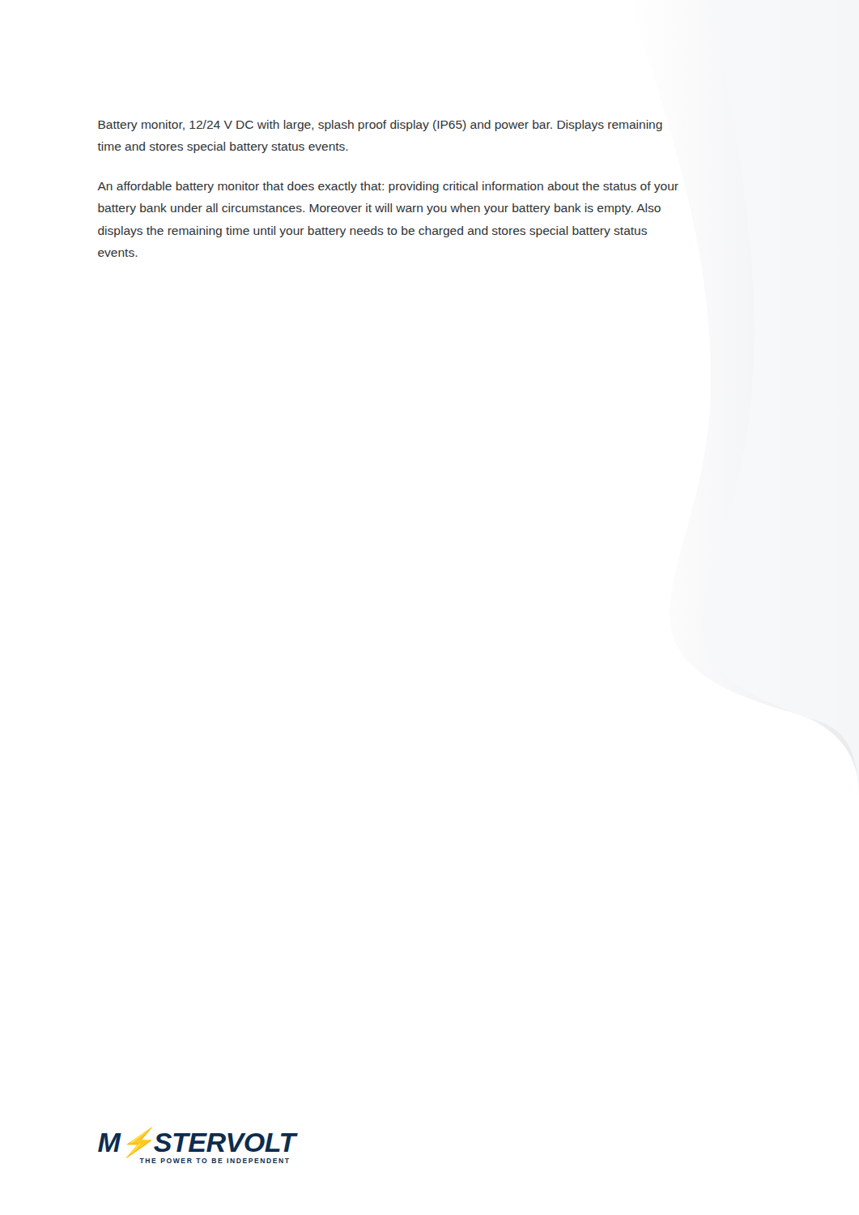Battery monitor, 12/24 V DC with large, splash proof display (IP65) and power bar. Displays remaining time and stores special battery status events.
An affordable battery monitor that does exactly that: providing critical information about the status of your battery bank under all circumstances. Moreover it will warn you when your battery bank is empty. Also displays the remaining time until your battery needs to be charged and stores special battery status events.
M⚡STERVOLT
The Power to be Independent